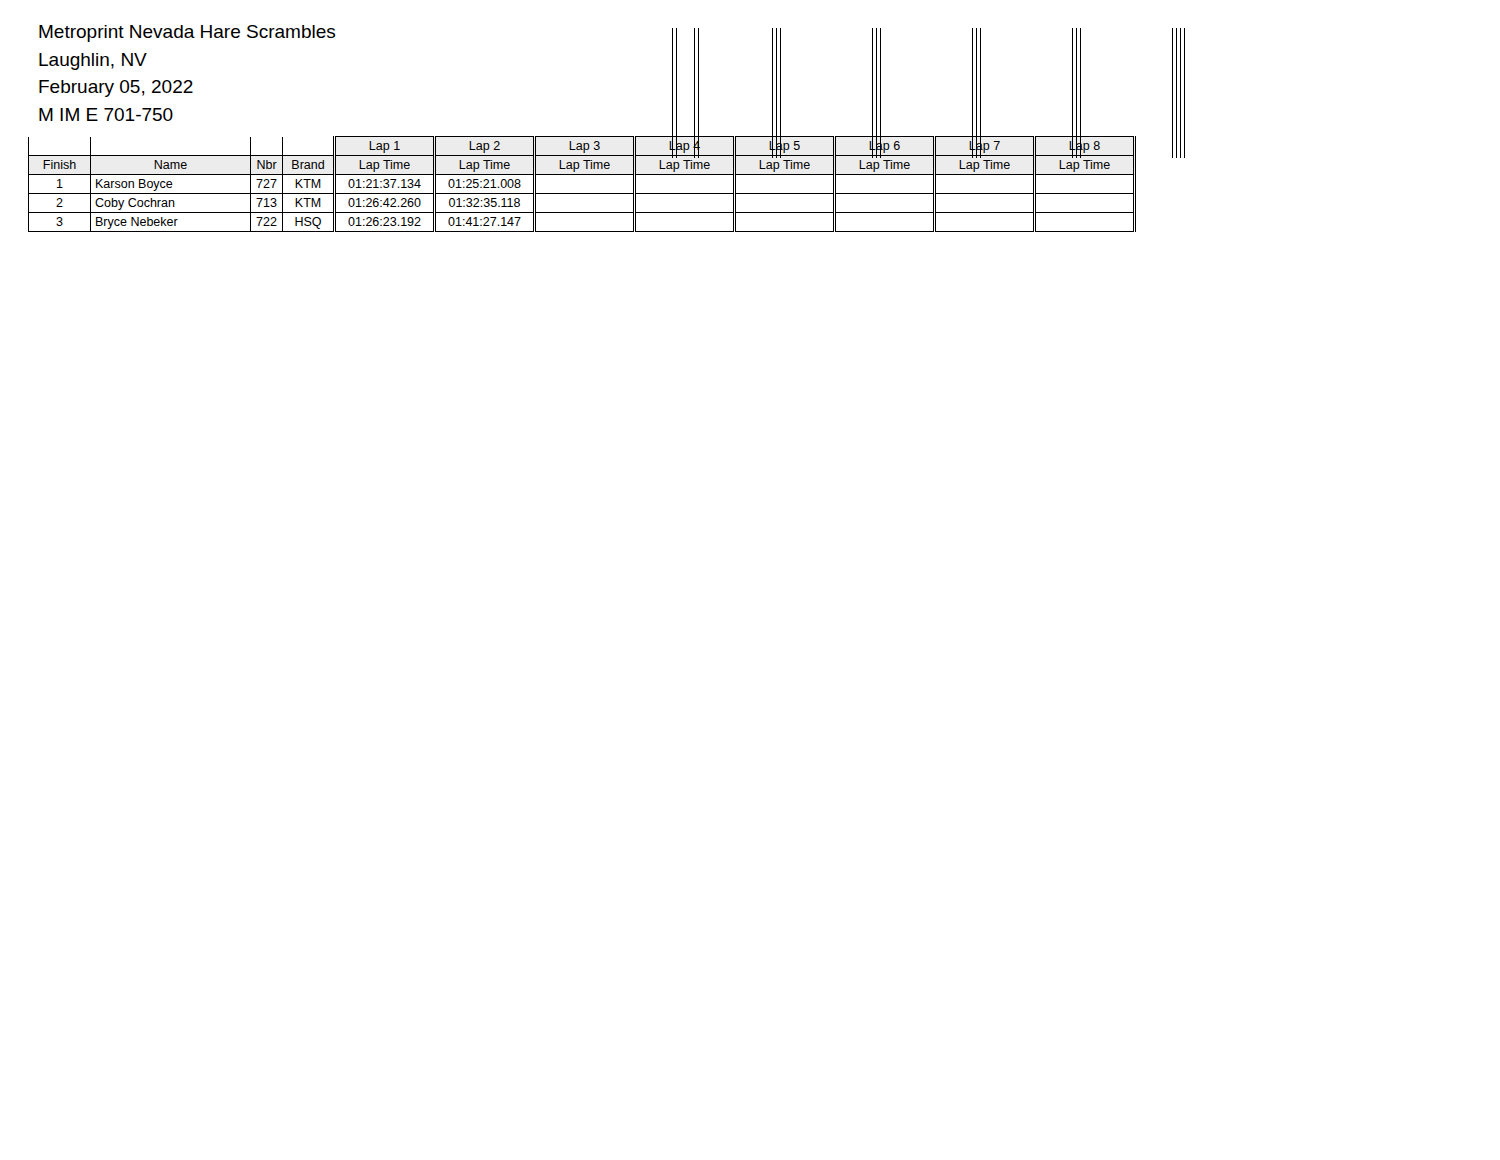Metroprint Nevada Hare Scrambles
Laughlin, NV
February 05, 2022
M IM E 701-750
| | | | | Lap 1 | Lap 2 | Lap 3 | Lap 4 | Lap 5 | Lap 6 | Lap 7 | Lap 8 |
| --- | --- | --- | --- | --- | --- | --- | --- | --- | --- | --- | --- |
| Finish | Name | Nbr | Brand | Lap Time | Lap Time | Lap Time | Lap Time | Lap Time | Lap Time | Lap Time | Lap Time |
| 1 | Karson Boyce | 727 | KTM | 01:21:37.134 | 01:25:21.008 | | | | | | |
| 2 | Coby Cochran | 713 | KTM | 01:26:42.260 | 01:32:35.118 | | | | | | |
| 3 | Bryce Nebeker | 722 | HSQ | 01:26:23.192 | 01:41:27.147 | | | | | | |